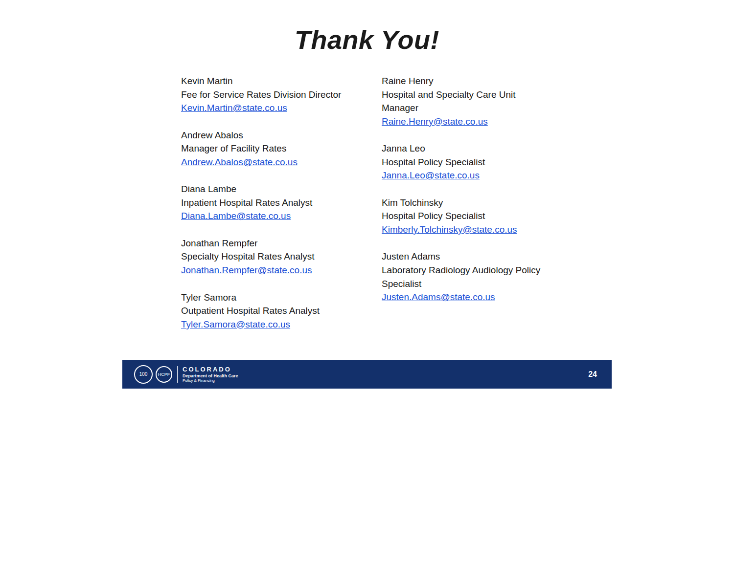Thank You!
Kevin Martin Fee for Service Rates Division Director Kevin.Martin@state.co.us
Andrew Abalos Manager of Facility Rates Andrew.Abalos@state.co.us
Diana Lambe Inpatient Hospital Rates Analyst Diana.Lambe@state.co.us
Jonathan Rempfer Specialty Hospital Rates Analyst Jonathan.Rempfer@state.co.us
Tyler Samora Outpatient Hospital Rates Analyst Tyler.Samora@state.co.us
Raine Henry Hospital and Specialty Care Unit Manager Raine.Henry@state.co.us
Janna Leo Hospital Policy Specialist Janna.Leo@state.co.us
Kim Tolchinsky Hospital Policy Specialist Kimberly.Tolchinsky@state.co.us
Justen Adams Laboratory Radiology Audiology Policy Specialist Justen.Adams@state.co.us
100
HCPF
COLORADO
Department of Health Care
Policy & Financing
24